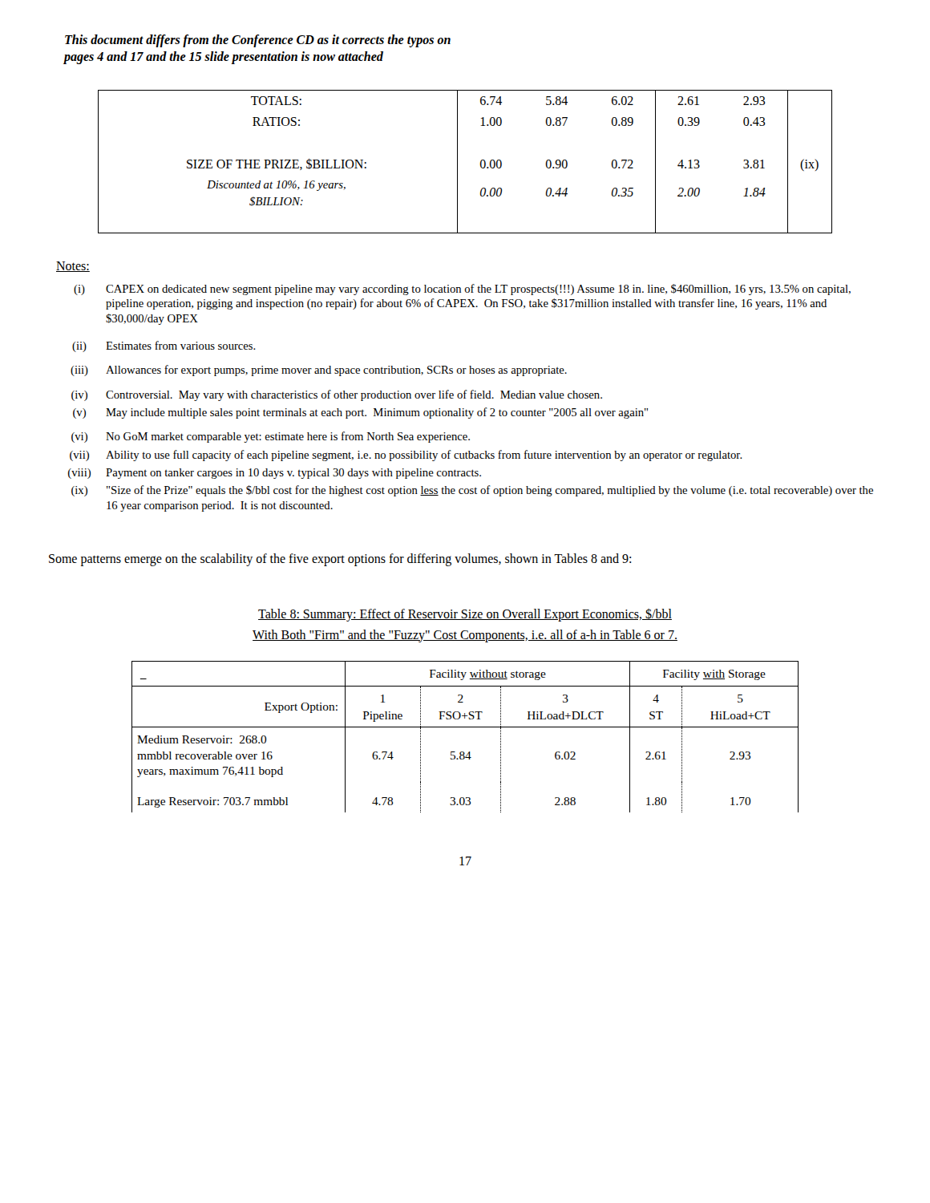This document differs from the Conference CD as it corrects the typos on
pages 4 and 17 and the 15 slide presentation is now attached
| TOTALS: | 6.74 | 5.84 | 6.02 | 2.61 | 2.93 | |
| RATIOS: | 1.00 | 0.87 | 0.89 | 0.39 | 0.43 | |
| SIZE OF THE PRIZE, $BILLION: | 0.00 | 0.90 | 0.72 | 4.13 | 3.81 | (ix) |
| Discounted at 10%, 16 years, $BILLION: | 0.00 | 0.44 | 0.35 | 2.00 | 1.84 | |
Notes:
| (i) | CAPEX on dedicated new segment pipeline may vary according to location of the LT prospects(!!!) Assume 18 in. line, $460million, 16 yrs, 13.5% on capital, pipeline operation, pigging and inspection (no repair) for about 6% of CAPEX. On FSO, take $317million installed with transfer line, 16 years, 11% and $30,000/day OPEX |
| (ii) | Estimates from various sources. |
| (iii) | Allowances for export pumps, prime mover and space contribution, SCRs or hoses as appropriate. |
| (iv) | Controversial. May vary with characteristics of other production over life of field. Median value chosen. |
| (v) | May include multiple sales point terminals at each port. Minimum optionality of 2 to counter "2005 all over again" |
| (vi) | No GoM market comparable yet: estimate here is from North Sea experience. |
| (vii) | Ability to use full capacity of each pipeline segment, i.e. no possibility of cutbacks from future intervention by an operator or regulator. |
| (viii) | Payment on tanker cargoes in 10 days v. typical 30 days with pipeline contracts. |
| (ix) | "Size of the Prize" equals the $/bbl cost for the highest cost option less the cost of option being compared, multiplied by the volume (i.e. total recoverable) over the 16 year comparison period. It is not discounted. |
Some patterns emerge on the scalability of the five export options for differing volumes, shown in Tables 8 and 9:
Table 8: Summary: Effect of Reservoir Size on Overall Export Economics, $/bbl
With Both "Firm" and the "Fuzzy" Cost Components, i.e. all of a-h in Table 6 or 7.
| | Facility without storage | Facility with Storage |
| Export Option: | 1 Pipeline | 2 FSO+ST | 3 HiLoad+DLCT | 4 ST | 5 HiLoad+CT |
| Medium Reservoir: 268.0 mmbbl recoverable over 16 years, maximum 76,411 bopd | 6.74 | 5.84 | 6.02 | 2.61 | 2.93 |
| Large Reservoir: 703.7 mmbbl | 4.78 | 3.03 | 2.88 | 1.80 | 1.70 |
17